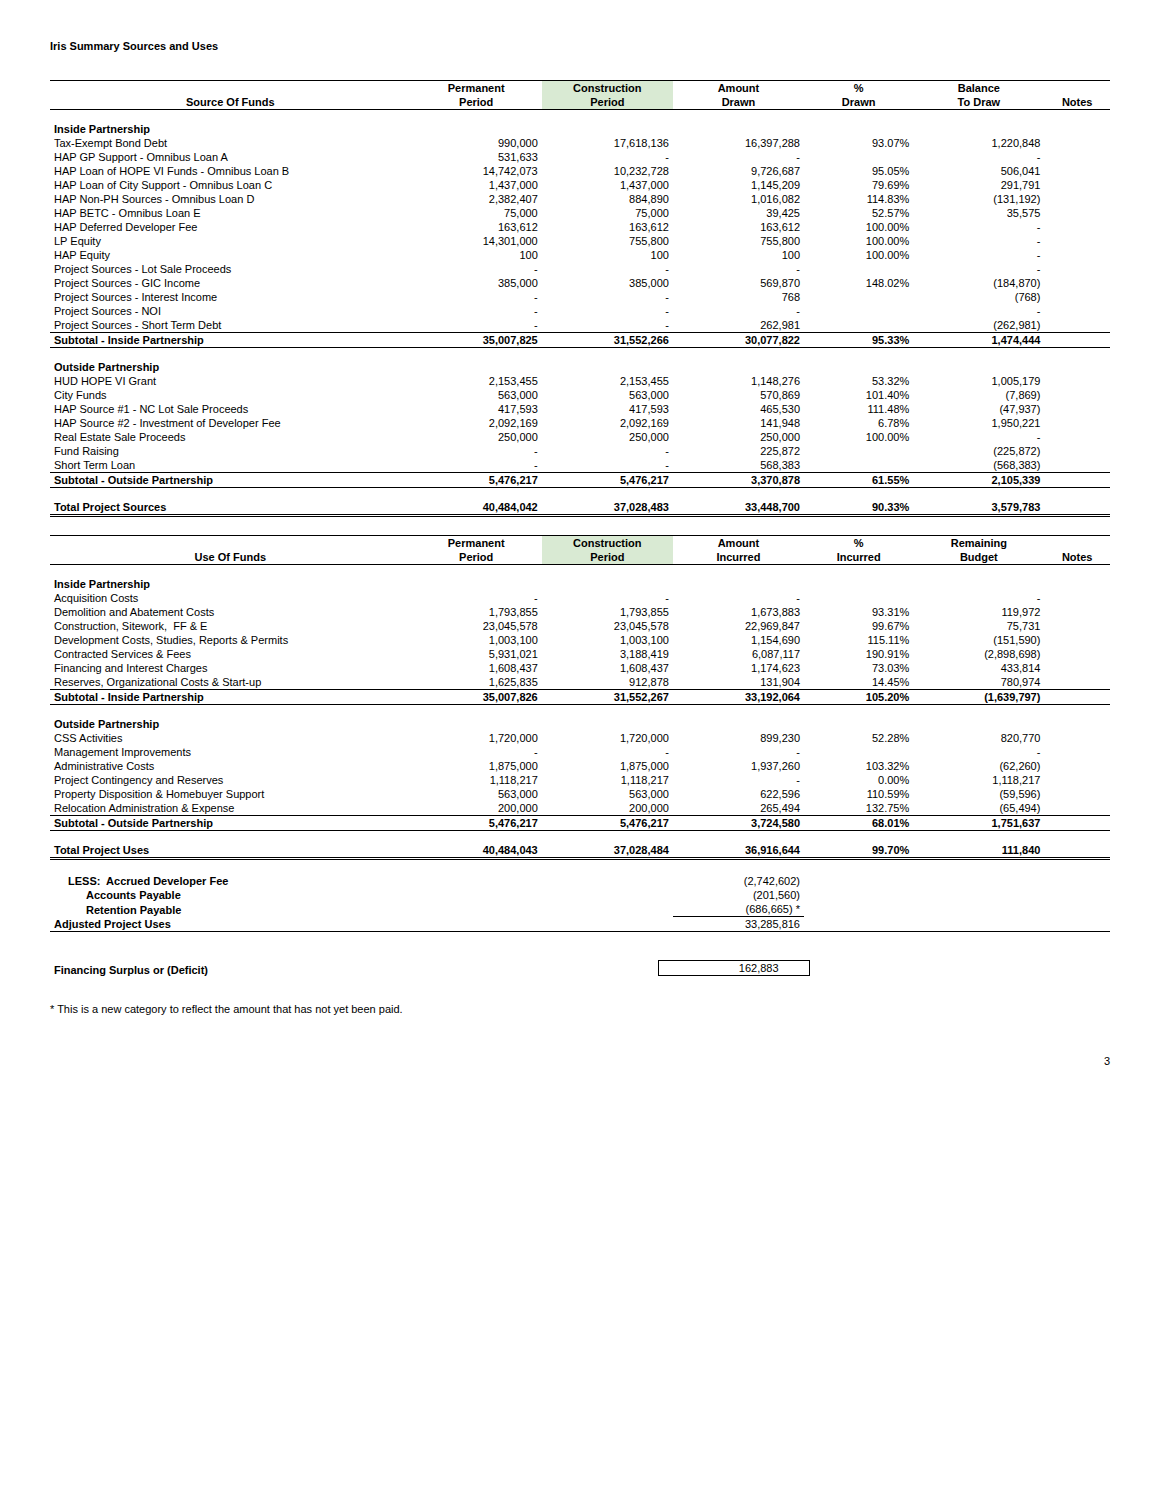Iris Summary Sources and Uses
| | Permanent | Construction | Amount | % | Balance | |
| --- | --- | --- | --- | --- | --- | --- |
| Source Of Funds | Period | Period | Drawn | Drawn | To Draw | Notes |
| Inside Partnership | | | | | | |
| Tax-Exempt Bond Debt | 990,000 | 17,618,136 | 16,397,288 | 93.07% | 1,220,848 | |
| HAP GP Support - Omnibus Loan A | 531,633 | - | - | | - | |
| HAP Loan of HOPE VI Funds - Omnibus Loan B | 14,742,073 | 10,232,728 | 9,726,687 | 95.05% | 506,041 | |
| HAP Loan of City Support - Omnibus Loan C | 1,437,000 | 1,437,000 | 1,145,209 | 79.69% | 291,791 | |
| HAP Non-PH Sources - Omnibus Loan D | 2,382,407 | 884,890 | 1,016,082 | 114.83% | (131,192) | |
| HAP BETC - Omnibus Loan E | 75,000 | 75,000 | 39,425 | 52.57% | 35,575 | |
| HAP Deferred Developer Fee | 163,612 | 163,612 | 163,612 | 100.00% | - | |
| LP Equity | 14,301,000 | 755,800 | 755,800 | 100.00% | - | |
| HAP Equity | 100 | 100 | 100 | 100.00% | - | |
| Project Sources - Lot Sale Proceeds | - | - | - | | - | |
| Project Sources - GIC Income | 385,000 | 385,000 | 569,870 | 148.02% | (184,870) | |
| Project Sources - Interest Income | - | - | 768 | | (768) | |
| Project Sources - NOI | - | - | - | | - | |
| Project Sources - Short Term Debt | - | - | 262,981 | | (262,981) | |
| Subtotal - Inside Partnership | 35,007,825 | 31,552,266 | 30,077,822 | 95.33% | 1,474,444 | |
| Outside Partnership | | | | | | |
| HUD HOPE VI Grant | 2,153,455 | 2,153,455 | 1,148,276 | 53.32% | 1,005,179 | |
| City Funds | 563,000 | 563,000 | 570,869 | 101.40% | (7,869) | |
| HAP Source #1 - NC Lot Sale Proceeds | 417,593 | 417,593 | 465,530 | 111.48% | (47,937) | |
| HAP Source #2 - Investment of Developer Fee | 2,092,169 | 2,092,169 | 141,948 | 6.78% | 1,950,221 | |
| Real Estate Sale Proceeds | 250,000 | 250,000 | 250,000 | 100.00% | - | |
| Fund Raising | - | - | 225,872 | | (225,872) | |
| Short Term Loan | - | - | 568,383 | | (568,383) | |
| Subtotal - Outside Partnership | 5,476,217 | 5,476,217 | 3,370,878 | 61.55% | 2,105,339 | |
| Total Project Sources | 40,484,042 | 37,028,483 | 33,448,700 | 90.33% | 3,579,783 | |
| | Permanent | Construction | Amount | % | Remaining | |
| --- | --- | --- | --- | --- | --- | --- |
| Use Of Funds | Period | Period | Incurred | Incurred | Budget | Notes |
| Inside Partnership | | | | | | |
| Acquisition Costs | - | - | - | | - | |
| Demolition and Abatement Costs | 1,793,855 | 1,793,855 | 1,673,883 | 93.31% | 119,972 | |
| Construction, Sitework, FF & E | 23,045,578 | 23,045,578 | 22,969,847 | 99.67% | 75,731 | |
| Development Costs, Studies, Reports & Permits | 1,003,100 | 1,003,100 | 1,154,690 | 115.11% | (151,590) | |
| Contracted Services & Fees | 5,931,021 | 3,188,419 | 6,087,117 | 190.91% | (2,898,698) | |
| Financing and Interest Charges | 1,608,437 | 1,608,437 | 1,174,623 | 73.03% | 433,814 | |
| Reserves, Organizational Costs & Start-up | 1,625,835 | 912,878 | 131,904 | 14.45% | 780,974 | |
| Subtotal - Inside Partnership | 35,007,826 | 31,552,267 | 33,192,064 | 105.20% | (1,639,797) | |
| Outside Partnership | | | | | | |
| CSS Activities | 1,720,000 | 1,720,000 | 899,230 | 52.28% | 820,770 | |
| Management Improvements | - | - | - | | - | |
| Administrative Costs | 1,875,000 | 1,875,000 | 1,937,260 | 103.32% | (62,260) | |
| Project Contingency and Reserves | 1,118,217 | 1,118,217 | - | 0.00% | 1,118,217 | |
| Property Disposition & Homebuyer Support | 563,000 | 563,000 | 622,596 | 110.59% | (59,596) | |
| Relocation Administration & Expense | 200,000 | 200,000 | 265,494 | 132.75% | (65,494) | |
| Subtotal - Outside Partnership | 5,476,217 | 5,476,217 | 3,724,580 | 68.01% | 1,751,637 | |
| Total Project Uses | 40,484,043 | 37,028,484 | 36,916,644 | 99.70% | 111,840 | |
| LESS: Accrued Developer Fee | | | (2,742,602) | | | |
| Accounts Payable | | | (201,560) | | | |
| Retention Payable | | | (686,665) * | | | |
| Adjusted Project Uses | | | 33,285,816 | | | |
| Financing Surplus or (Deficit) | | | 162,883 | | | |
* This is a new category to reflect the amount that has not yet been paid.
3